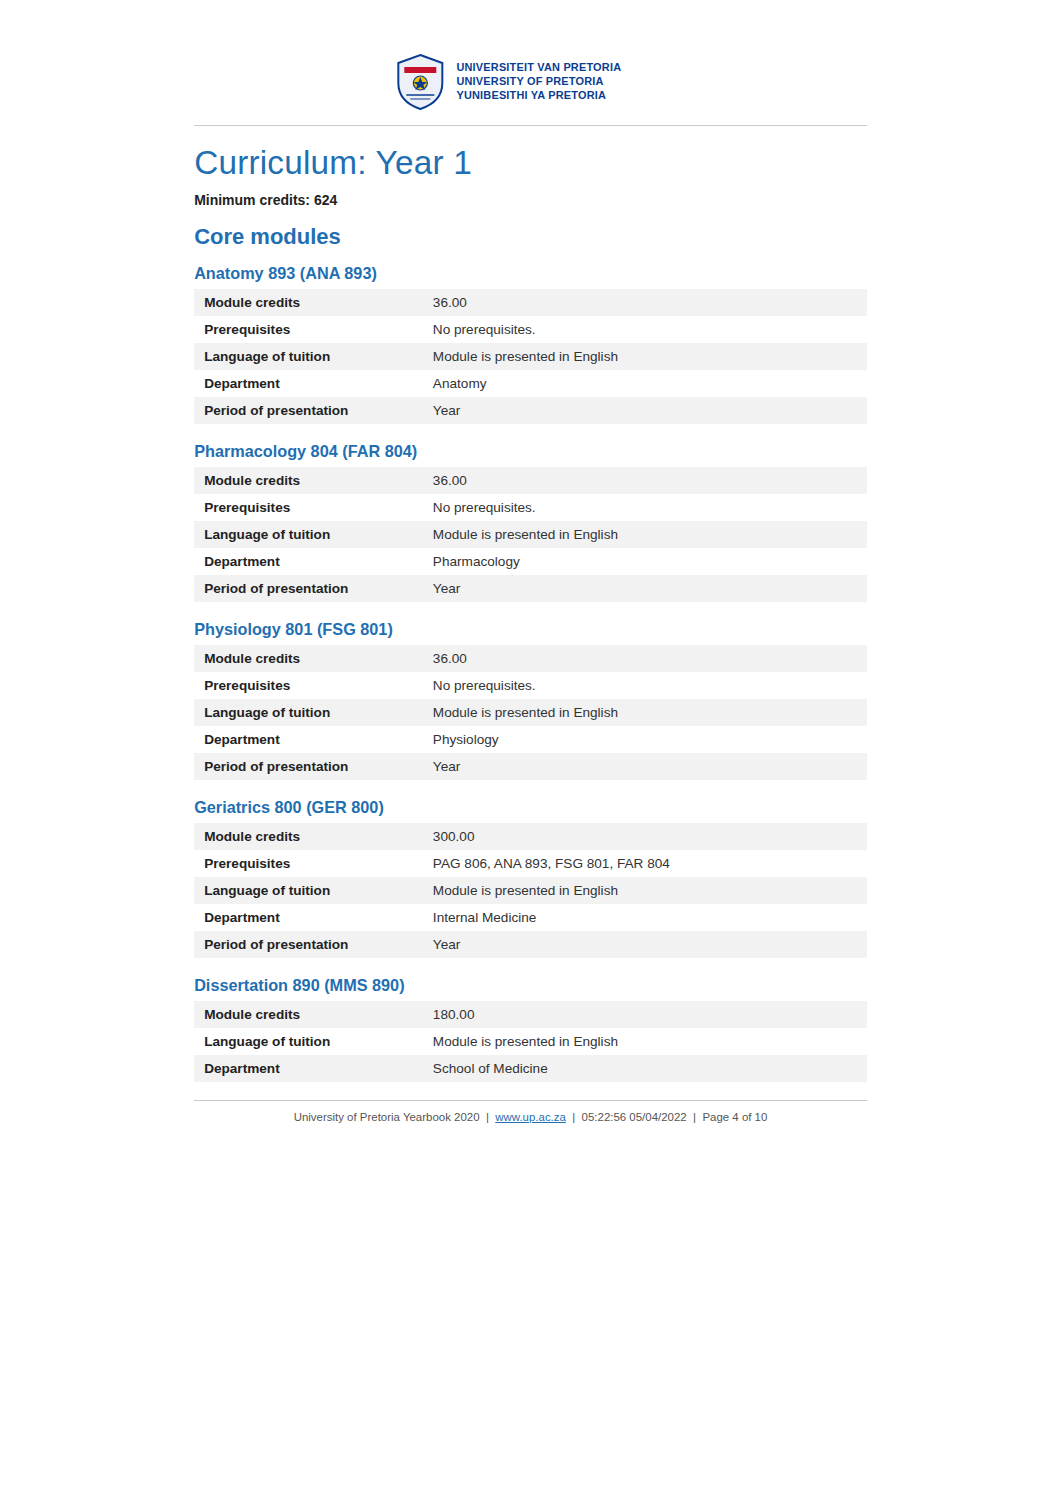Universiteit van Pretoria
University of Pretoria
Yunibesithi ya Pretoria
Curriculum: Year 1
Minimum credits: 624
Core modules
Anatomy 893 (ANA 893)
| Module credits | 36.00 |
| Prerequisites | No prerequisites. |
| Language of tuition | Module is presented in English |
| Department | Anatomy |
| Period of presentation | Year |
Pharmacology 804 (FAR 804)
| Module credits | 36.00 |
| Prerequisites | No prerequisites. |
| Language of tuition | Module is presented in English |
| Department | Pharmacology |
| Period of presentation | Year |
Physiology 801 (FSG 801)
| Module credits | 36.00 |
| Prerequisites | No prerequisites. |
| Language of tuition | Module is presented in English |
| Department | Physiology |
| Period of presentation | Year |
Geriatrics 800 (GER 800)
| Module credits | 300.00 |
| Prerequisites | PAG 806, ANA 893, FSG 801, FAR 804 |
| Language of tuition | Module is presented in English |
| Department | Internal Medicine |
| Period of presentation | Year |
Dissertation 890 (MMS 890)
| Module credits | 180.00 |
| Language of tuition | Module is presented in English |
| Department | School of Medicine |
University of Pretoria Yearbook 2020 | www.up.ac.za | 05:22:56 05/04/2022 | Page 4 of 10